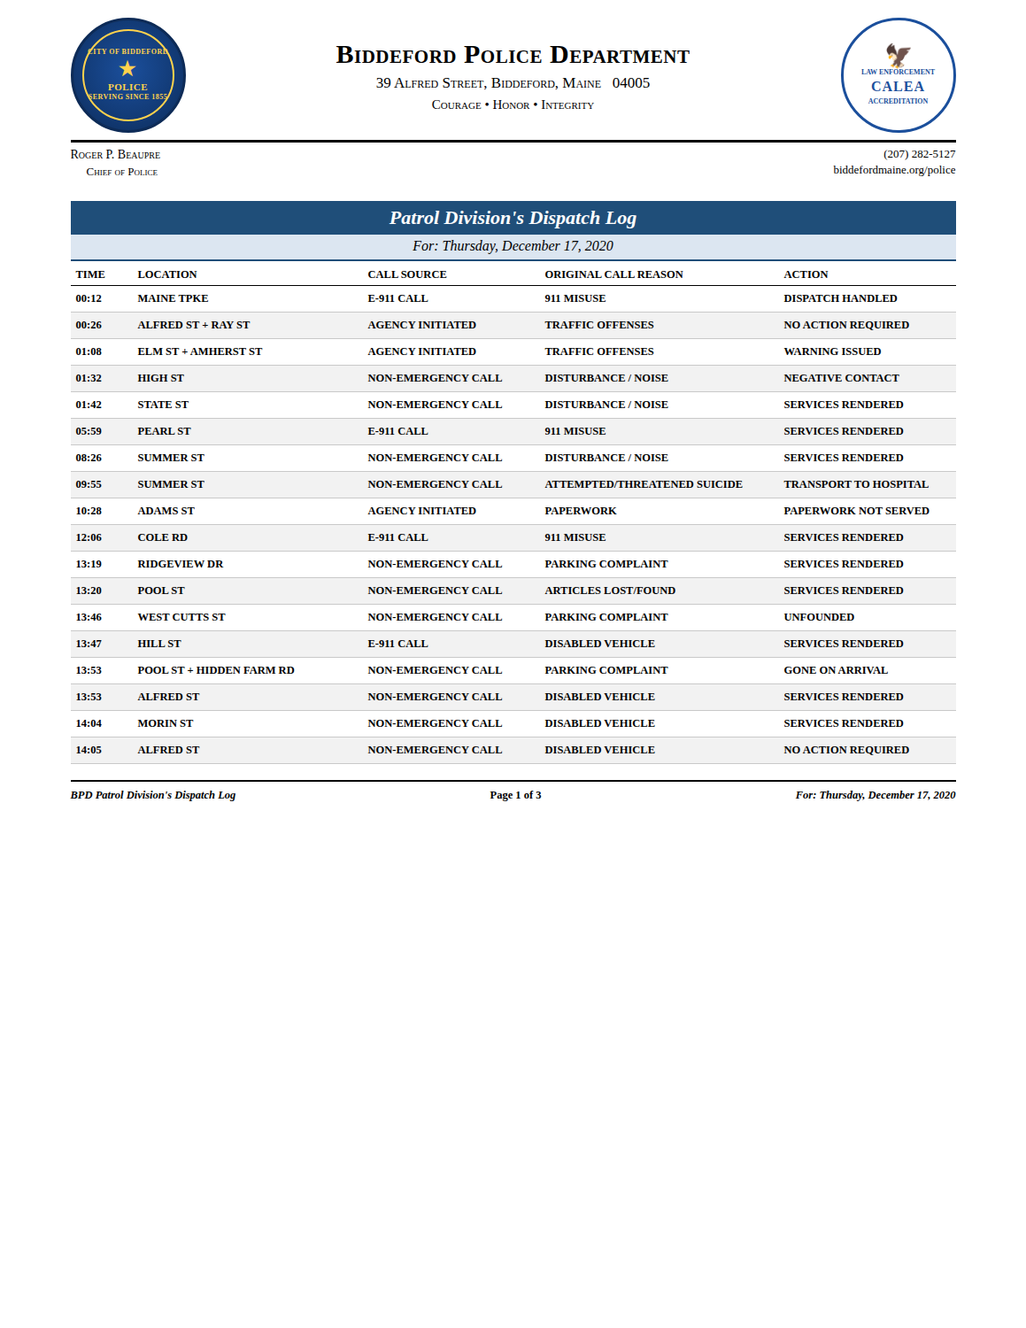CITY OF BIDDEFORD
★
POLICE
SERVING SINCE 1855
Biddeford Police Department
39 Alfred Street, Biddeford, Maine 04005
Courage • Honor • Integrity
🦅
LAW ENFORCEMENT
CALEA
ACCREDITATION
Roger P. Beaupre
Chief of Police
(207) 282-5127
biddefordmaine.org/police
Patrol Division's Dispatch Log
For: Thursday, December 17, 2020
| TIME | LOCATION | CALL SOURCE | ORIGINAL CALL REASON | ACTION |
| --- | --- | --- | --- | --- |
| 00:12 | MAINE TPKE | E-911 CALL | 911 MISUSE | DISPATCH HANDLED |
| 00:26 | ALFRED ST + RAY ST | AGENCY INITIATED | TRAFFIC OFFENSES | NO ACTION REQUIRED |
| 01:08 | ELM ST + AMHERST ST | AGENCY INITIATED | TRAFFIC OFFENSES | WARNING ISSUED |
| 01:32 | HIGH ST | NON-EMERGENCY CALL | DISTURBANCE / NOISE | NEGATIVE CONTACT |
| 01:42 | STATE ST | NON-EMERGENCY CALL | DISTURBANCE / NOISE | SERVICES RENDERED |
| 05:59 | PEARL ST | E-911 CALL | 911 MISUSE | SERVICES RENDERED |
| 08:26 | SUMMER ST | NON-EMERGENCY CALL | DISTURBANCE / NOISE | SERVICES RENDERED |
| 09:55 | SUMMER ST | NON-EMERGENCY CALL | ATTEMPTED/THREATENED SUICIDE | TRANSPORT TO HOSPITAL |
| 10:28 | ADAMS ST | AGENCY INITIATED | PAPERWORK | PAPERWORK NOT SERVED |
| 12:06 | COLE RD | E-911 CALL | 911 MISUSE | SERVICES RENDERED |
| 13:19 | RIDGEVIEW DR | NON-EMERGENCY CALL | PARKING COMPLAINT | SERVICES RENDERED |
| 13:20 | POOL ST | NON-EMERGENCY CALL | ARTICLES LOST/FOUND | SERVICES RENDERED |
| 13:46 | WEST CUTTS ST | NON-EMERGENCY CALL | PARKING COMPLAINT | UNFOUNDED |
| 13:47 | HILL ST | E-911 CALL | DISABLED VEHICLE | SERVICES RENDERED |
| 13:53 | POOL ST + HIDDEN FARM RD | NON-EMERGENCY CALL | PARKING COMPLAINT | GONE ON ARRIVAL |
| 13:53 | ALFRED ST | NON-EMERGENCY CALL | DISABLED VEHICLE | SERVICES RENDERED |
| 14:04 | MORIN ST | NON-EMERGENCY CALL | DISABLED VEHICLE | SERVICES RENDERED |
| 14:05 | ALFRED ST | NON-EMERGENCY CALL | DISABLED VEHICLE | NO ACTION REQUIRED |
BPD Patrol Division's Dispatch Log
Page 1 of 3
For: Thursday, December 17, 2020